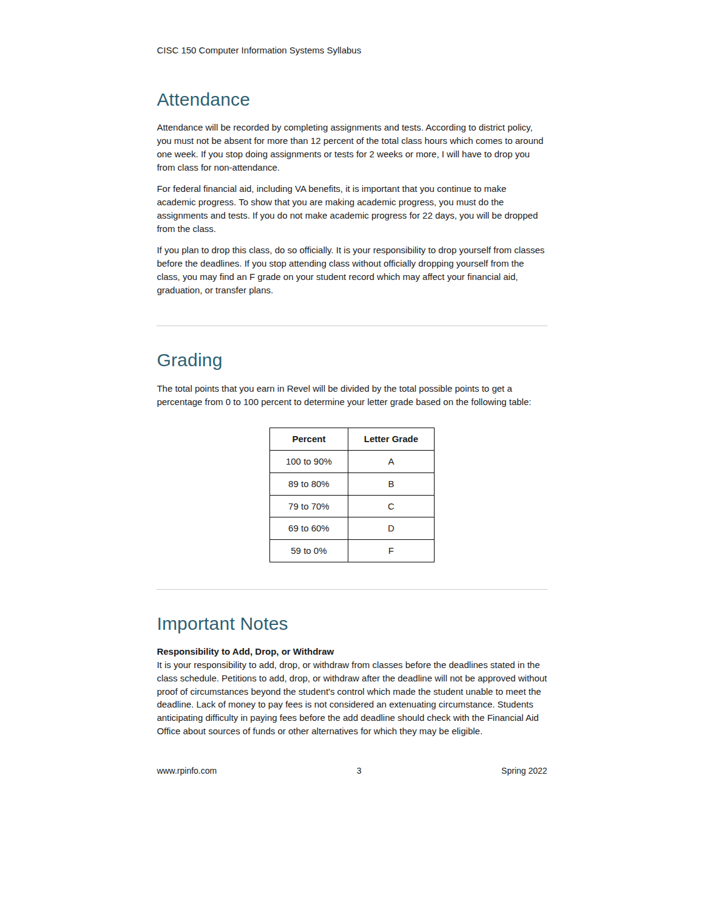CISC 150 Computer Information Systems Syllabus
Attendance
Attendance will be recorded by completing assignments and tests. According to district policy, you must not be absent for more than 12 percent of the total class hours which comes to around one week. If you stop doing assignments or tests for 2 weeks or more, I will have to drop you from class for non-attendance.
For federal financial aid, including VA benefits, it is important that you continue to make academic progress. To show that you are making academic progress, you must do the assignments and tests. If you do not make academic progress for 22 days, you will be dropped from the class.
If you plan to drop this class, do so officially. It is your responsibility to drop yourself from classes before the deadlines. If you stop attending class without officially dropping yourself from the class, you may find an F grade on your student record which may affect your financial aid, graduation, or transfer plans.
Grading
The total points that you earn in Revel will be divided by the total possible points to get a percentage from 0 to 100 percent to determine your letter grade based on the following table:
| Percent | Letter Grade |
| --- | --- |
| 100 to 90% | A |
| 89 to 80% | B |
| 79 to 70% | C |
| 69 to 60% | D |
| 59 to 0% | F |
Important Notes
Responsibility to Add, Drop, or Withdraw
It is your responsibility to add, drop, or withdraw from classes before the deadlines stated in the class schedule. Petitions to add, drop, or withdraw after the deadline will not be approved without proof of circumstances beyond the student's control which made the student unable to meet the deadline. Lack of money to pay fees is not considered an extenuating circumstance. Students anticipating difficulty in paying fees before the add deadline should check with the Financial Aid Office about sources of funds or other alternatives for which they may be eligible.
www.rpinfo.com
3
Spring 2022